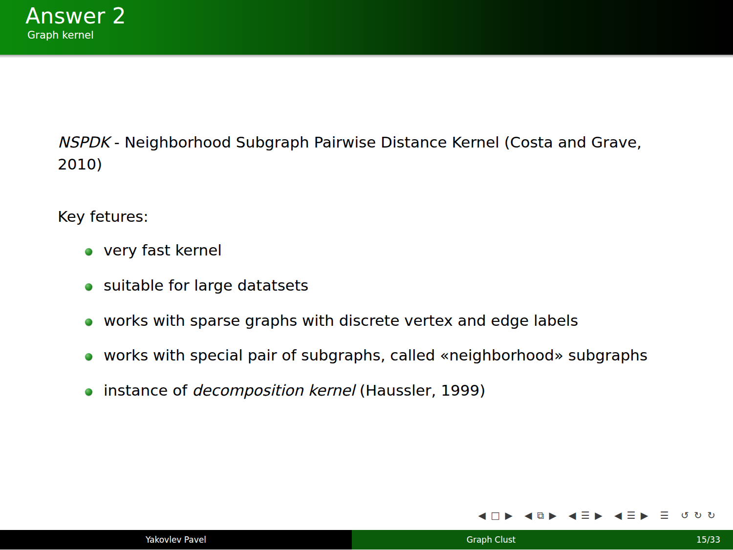Answer 2
Graph kernel
NSPDK - Neighborhood Subgraph Pairwise Distance Kernel (Costa and Grave, 2010)
Key fetures:
very fast kernel
suitable for large datatsets
works with sparse graphs with discrete vertex and edge labels
works with special pair of subgraphs, called «neighborhood» subgraphs
instance of decomposition kernel (Haussler, 1999)
◀ □ ▶ ◀ ⧉ ▶ ◀ ☰ ▶ ◀ ☰ ▶ ☰ ↺ ↻ ↻
Yakovlev Pavel
Graph Clust
15/33